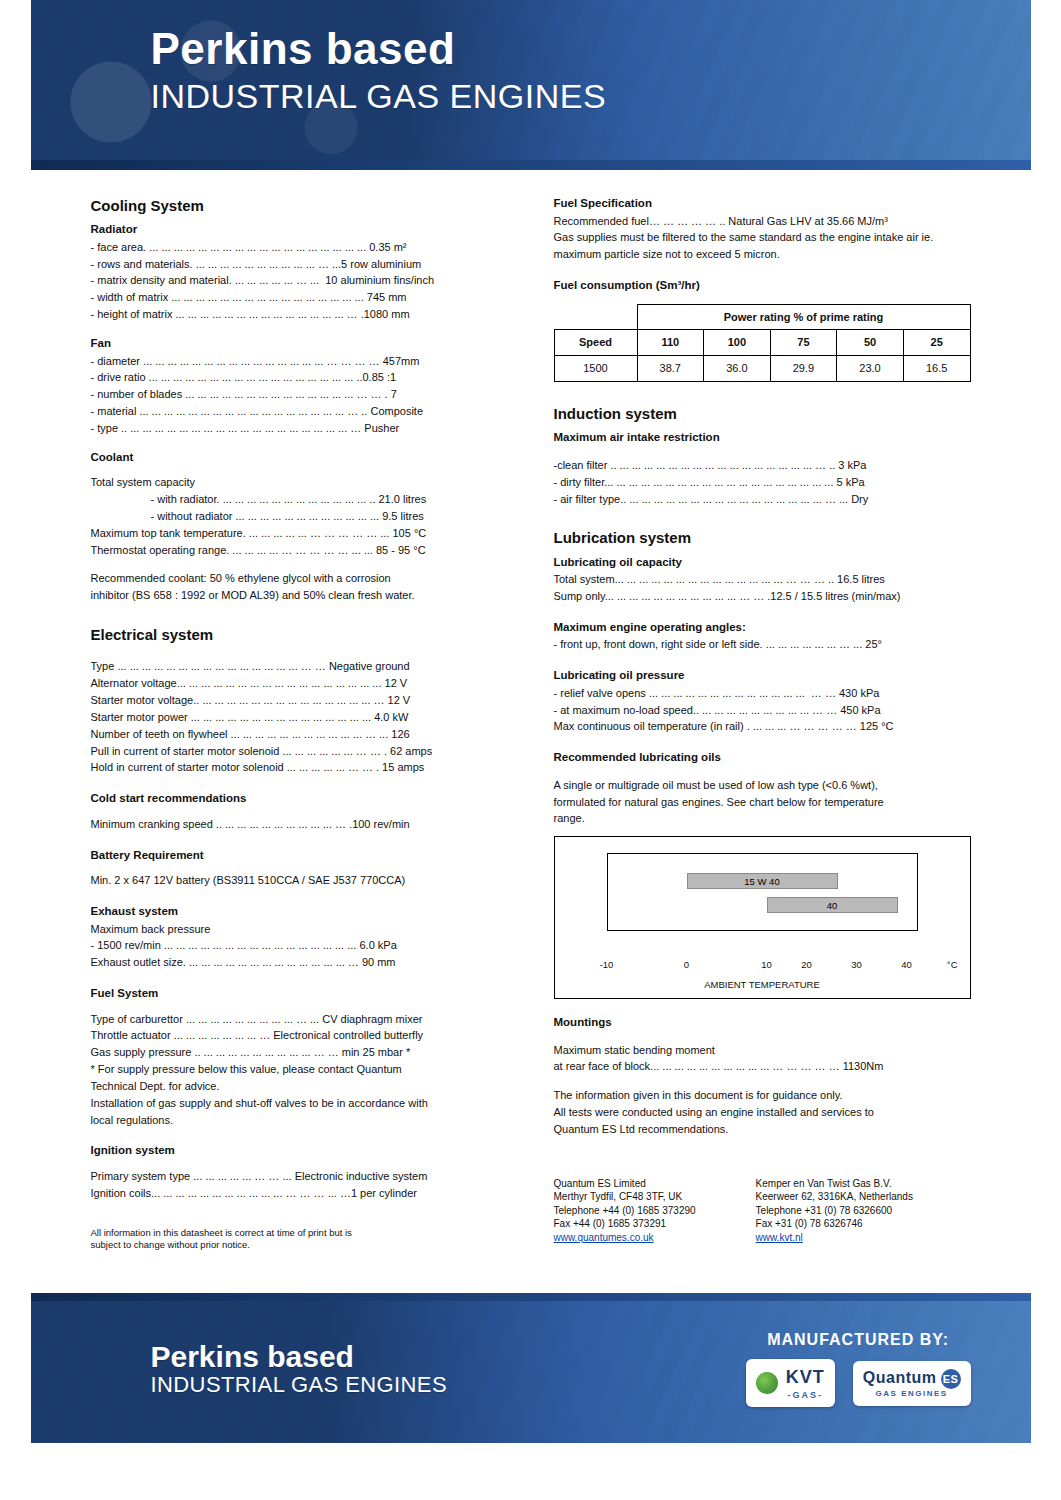Perkins based
INDUSTRIAL GAS ENGINES
Cooling System
Radiator
- face area. ... ... ... ... ... ... ... ... ... ... ... ... ... ... ... ... ... ... 0.35 m²
- rows and materials. ... ... ... ... ... ... ... ... ... ... … ...5 row aluminium
- matrix density and material. ... ... ... ... ... … ... 10 aluminium fins/inch
- width of matrix ... ... ... ... ... ... ... ... ... ... ... ... ... ... ... ... 745 mm
- height of matrix ... ... ... ... ... ... ... ... ... ... ... ... ... ... … .1080 mm
Fan
- diameter ... ... ... ... ... ... ... ... ... ... ... ... ... ... ... … … … … 457mm
- drive ratio ... ... ... ... ... ... ... ... ... ... ... ... ... ... ... ... ... ..0.85 :1
- number of blades ... ... ... ... ... ... ... ... ... ... ... ... ... ... … … . 7
- material ... ... ... ... ... ... ... ... ... ... ... ... ... ... ... ... ... … .. Composite
- type .. ... ... ... ... ... ... ... ... ... ... ... ... ... ... ... ... ... ... … Pusher
Coolant
Total system capacity
- with radiator. ... ... ... ... ... ... ... ... ... ... ... ... .. 21.0 litres
- without radiator ... ... ... ... ... ... ... ... ... ... ... ... 9.5 litres
Maximum top tank temperature. ... ... ... ... ... … … … … … ... 105 °C
Thermostat operating range. ... ... ... ... … … … … … ... ... 85 - 95 °C
Recommended coolant: 50 % ethylene glycol with a corrosion
inhibitor (BS 658 : 1992 or MOD AL39) and 50% clean fresh water.
Electrical system
Type ... ... ... ... ... ... ... ... ... ... ... ... ... ... ... … … Negative ground
Alternator voltage... ... ... ... ... ... ... ... ... ... ... ... ... ... ... ... ... 12 V
Starter motor voltage.. ... ... ... ... ... ... ... ... ... ... ... ... ... ... … 12 V
Starter motor power ... ... ... ... ... ... ... ... ... ... ... ... ... ... ... 4.0 kW
Number of teeth on flywheel ... ... ... ... ... ... ... ... ... ... ... … ... 126
Pull in current of starter motor solenoid ... ... ... ... ... ... … … . 62 amps
Hold in current of starter motor solenoid ... ... ... ... ... … … . 15 amps
Cold start recommendations
Minimum cranking speed .. ... ... ... ... ... ... ... ... ... … .100 rev/min
Battery Requirement
Min. 2 x 647 12V battery (BS3911 510CCA / SAE J537 770CCA)
Exhaust system
Maximum back pressure
- 1500 rev/min ... ... ... ... ... ... ... ... ... ... ... ... ... ... ... ... 6.0 kPa
Exhaust outlet size. ... ... ... ... ... ... ... ... ... ... ... ... ... … 90 mm
Fuel System
Type of carburettor ... ... ... ... ... ... ... ... ... … ... CV diaphragm mixer
Throttle actuator ... ... ... ... ... ... ... … Electronical controlled butterfly
Gas supply pressure .. ... ... ... ... ... ... ... ... ... … … min 25 mbar *
* For supply pressure below this value, please contact Quantum
Technical Dept. for advice.
Installation of gas supply and shut-off valves to be in accordance with
local regulations.
Ignition system
Primary system type ... ... ... ... ... … … ... Electronic inductive system
Ignition coils... ... ... ... ... ... ... ... ... ... ... … … … ... …1 per cylinder
All information in this datasheet is correct at time of print but is
subject to change without prior notice.
Fuel Specification
Recommended fuel… … … … … .. Natural Gas LHV at 35.66 MJ/m³
Gas supplies must be filtered to the same standard as the engine intake air ie.
maximum particle size not to exceed 5 micron.
Fuel consumption (Sm³/hr)
| | Power rating % of prime rating |
| Speed | 110 | 100 | 75 | 50 | 25 |
| 1500 | 38.7 | 36.0 | 29.9 | 23.0 | 16.5 |
Induction system
Maximum air intake restriction
-clean filter .. ... ... ... ... ... ... ... ... ... ... ... ... ... ... ... ... … .. 3 kPa
- dirty filter... ... ... ... ... ... ... ... ... ... ... ... ... ... ... ... ... ... ... 5 kPa
- air filter type.. ... ... ... ... ... ... ... ... ... ... ... ... ... ... ... ... … ... Dry
Lubrication system
Lubricating oil capacity
Total system... ... ... ... ... ... ... ... ... ... ... ... ... ... … … … .. 16.5 litres
Sump only... ... ... ... ... ... ... ... ... ... ... … … .12.5 / 15.5 litres (min/max)
Maximum engine operating angles:
- front up, front down, right side or left side. ... ... ... ... ... ... … ... 25°
Lubricating oil pressure
- relief valve opens ... ... ... ... ... ... ... ... ... ... ... ... ... … … 430 kPa
- at maximum no-load speed.. ... ... ... ... ... ... ... ... ... … … 450 kPa
Max continuous oil temperature (in rail) . ... ... ... … … … … … 125 °C
Recommended lubricating oils
A single or multigrade oil must be used of low ash type (<0.6 %wt),
formulated for natural gas engines. See chart below for temperature
range.
15 W 40
40
-10 0 10 20 30 40 °C
AMBIENT TEMPERATURE
Mountings
Maximum static bending moment
at rear face of block... ... ... ... ... ... ... ... ... ... … … … … … 1130Nm
The information given in this document is for guidance only.
All tests were conducted using an engine installed and services to
Quantum ES Ltd recommendations.
Quantum ES Limited
Merthyr Tydfil, CF48 3TF, UK
Telephone +44 (0) 1685 373290
Fax +44 (0) 1685 373291
www.quantumes.co.uk
Kemper en Van Twist Gas B.V.
Keerweer 62, 3316KA, Netherlands
Telephone +31 (0) 78 6326600
Fax +31 (0) 78 6326746
www.kvt.nl
Perkins based INDUSTRIAL GAS ENGINES
MANUFACTURED BY:
KVT-GAS-
QuantumES GAS ENGINES